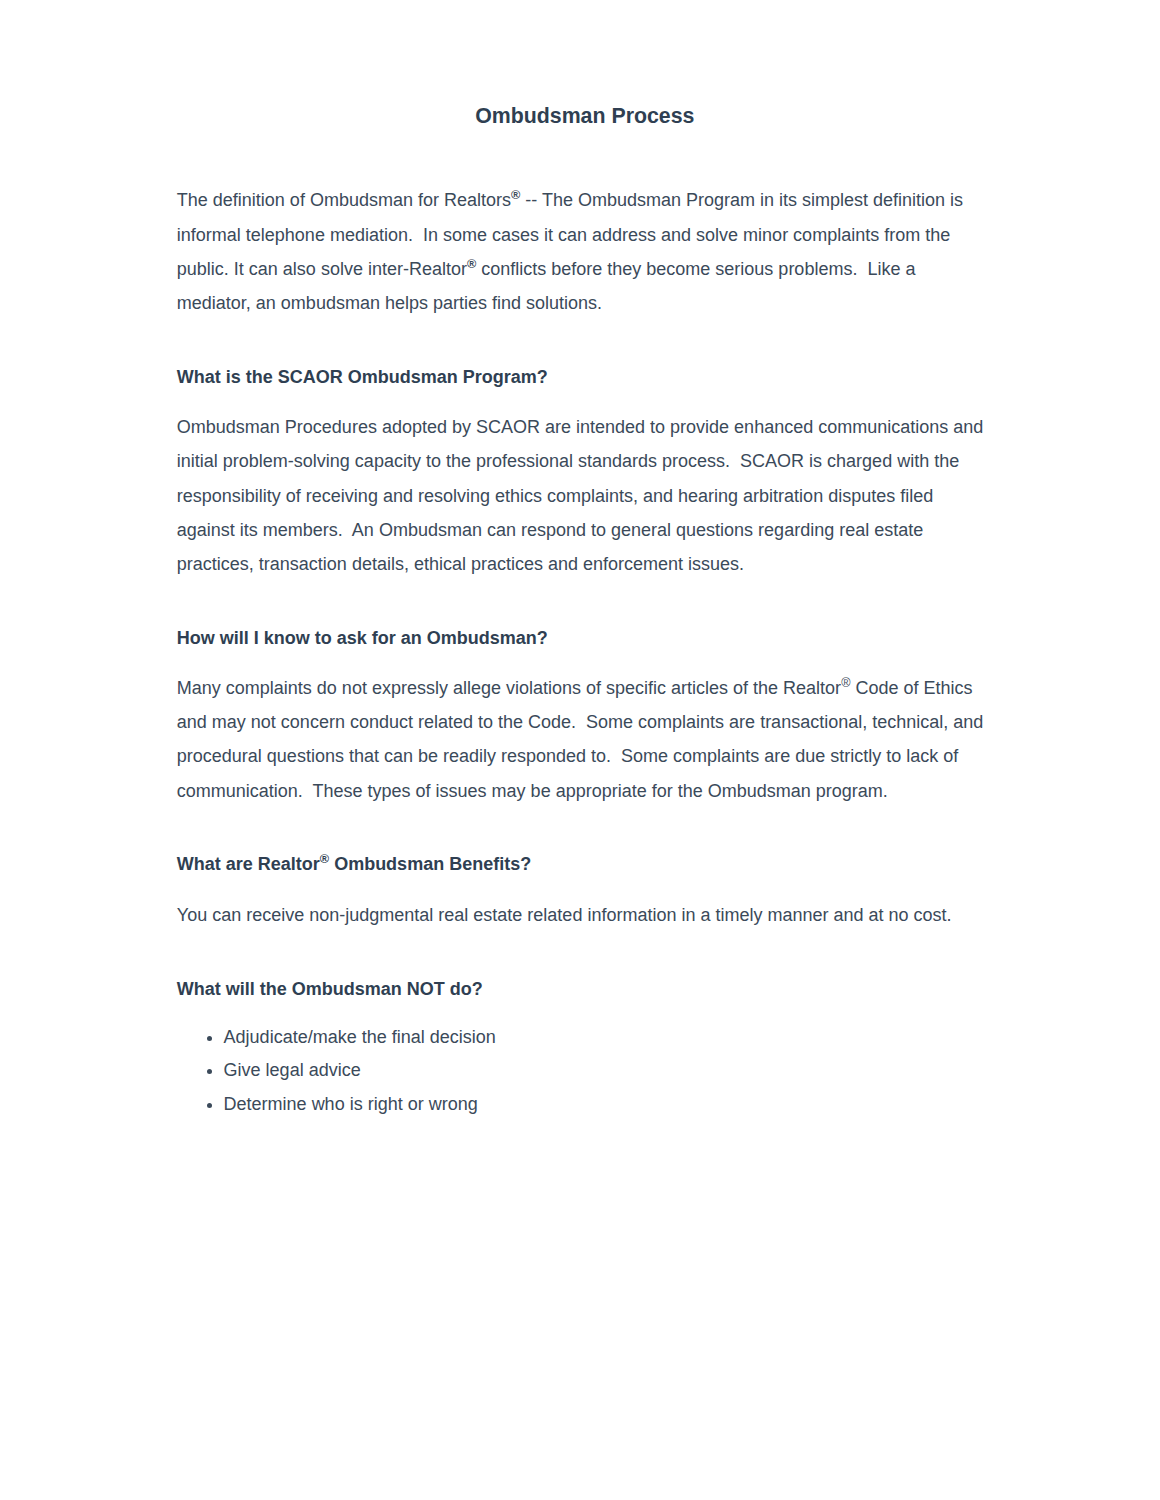Ombudsman Process
The definition of Ombudsman for Realtors® -- The Ombudsman Program in its simplest definition is informal telephone mediation. In some cases it can address and solve minor complaints from the public. It can also solve inter-Realtor® conflicts before they become serious problems. Like a mediator, an ombudsman helps parties find solutions.
What is the SCAOR Ombudsman Program?
Ombudsman Procedures adopted by SCAOR are intended to provide enhanced communications and initial problem-solving capacity to the professional standards process. SCAOR is charged with the responsibility of receiving and resolving ethics complaints, and hearing arbitration disputes filed against its members. An Ombudsman can respond to general questions regarding real estate practices, transaction details, ethical practices and enforcement issues.
How will I know to ask for an Ombudsman?
Many complaints do not expressly allege violations of specific articles of the Realtor® Code of Ethics and may not concern conduct related to the Code. Some complaints are transactional, technical, and procedural questions that can be readily responded to. Some complaints are due strictly to lack of communication. These types of issues may be appropriate for the Ombudsman program.
What are Realtor® Ombudsman Benefits?
You can receive non-judgmental real estate related information in a timely manner and at no cost.
What will the Ombudsman NOT do?
Adjudicate/make the final decision
Give legal advice
Determine who is right or wrong